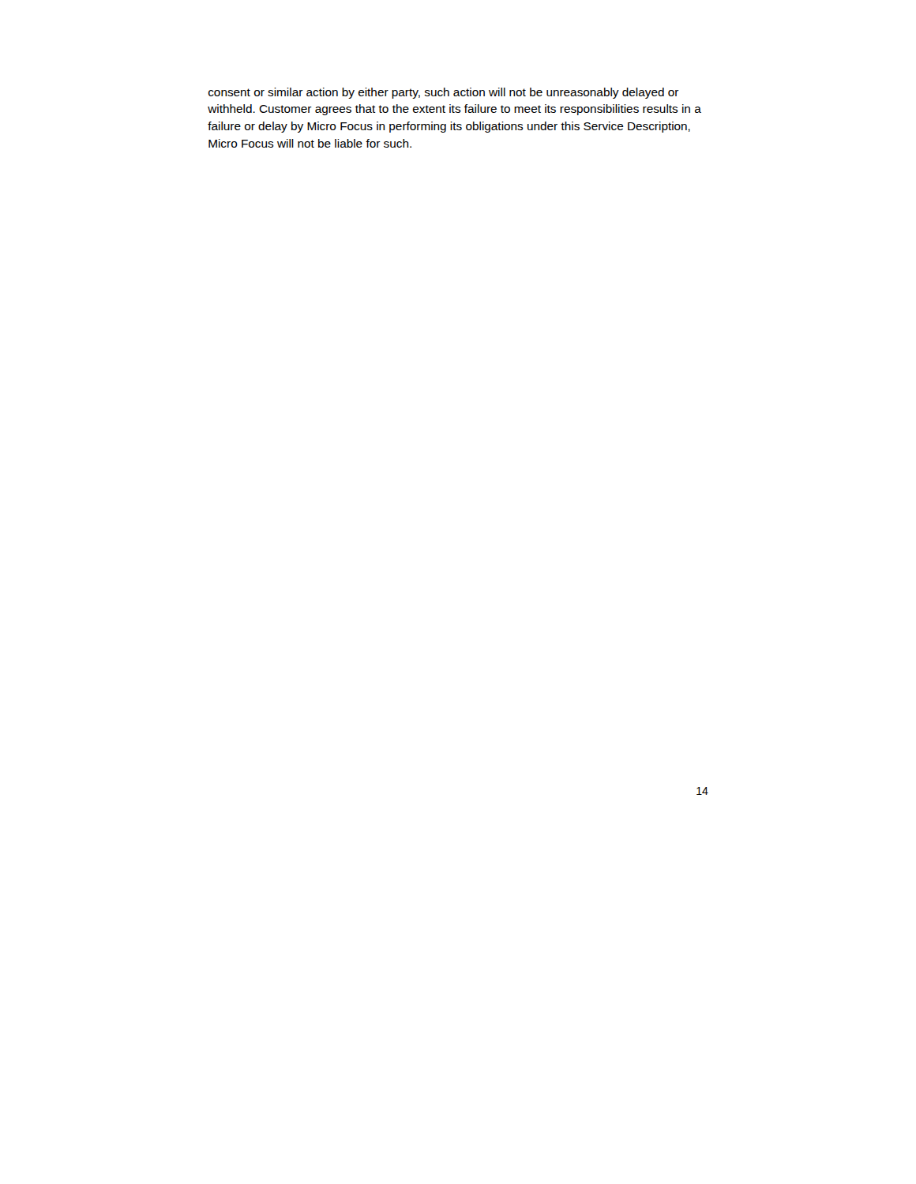consent or similar action by either party, such action will not be unreasonably delayed or withheld. Customer agrees that to the extent its failure to meet its responsibilities results in a failure or delay by Micro Focus in performing its obligations under this Service Description, Micro Focus will not be liable for such.
14